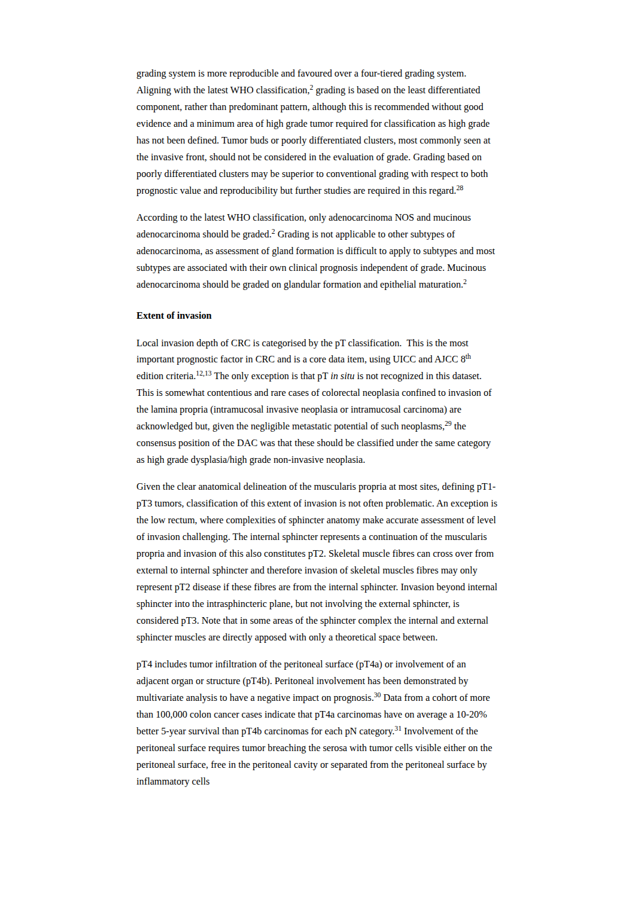grading system is more reproducible and favoured over a four-tiered grading system. Aligning with the latest WHO classification,2 grading is based on the least differentiated component, rather than predominant pattern, although this is recommended without good evidence and a minimum area of high grade tumor required for classification as high grade has not been defined. Tumor buds or poorly differentiated clusters, most commonly seen at the invasive front, should not be considered in the evaluation of grade. Grading based on poorly differentiated clusters may be superior to conventional grading with respect to both prognostic value and reproducibility but further studies are required in this regard.28
According to the latest WHO classification, only adenocarcinoma NOS and mucinous adenocarcinoma should be graded.2 Grading is not applicable to other subtypes of adenocarcinoma, as assessment of gland formation is difficult to apply to subtypes and most subtypes are associated with their own clinical prognosis independent of grade. Mucinous adenocarcinoma should be graded on glandular formation and epithelial maturation.2
Extent of invasion
Local invasion depth of CRC is categorised by the pT classification. This is the most important prognostic factor in CRC and is a core data item, using UICC and AJCC 8th edition criteria.12,13 The only exception is that pT in situ is not recognized in this dataset. This is somewhat contentious and rare cases of colorectal neoplasia confined to invasion of the lamina propria (intramucosal invasive neoplasia or intramucosal carcinoma) are acknowledged but, given the negligible metastatic potential of such neoplasms,29 the consensus position of the DAC was that these should be classified under the same category as high grade dysplasia/high grade non-invasive neoplasia.
Given the clear anatomical delineation of the muscularis propria at most sites, defining pT1-pT3 tumors, classification of this extent of invasion is not often problematic. An exception is the low rectum, where complexities of sphincter anatomy make accurate assessment of level of invasion challenging. The internal sphincter represents a continuation of the muscularis propria and invasion of this also constitutes pT2. Skeletal muscle fibres can cross over from external to internal sphincter and therefore invasion of skeletal muscles fibres may only represent pT2 disease if these fibres are from the internal sphincter. Invasion beyond internal sphincter into the intrasphincteric plane, but not involving the external sphincter, is considered pT3. Note that in some areas of the sphincter complex the internal and external sphincter muscles are directly apposed with only a theoretical space between.
pT4 includes tumor infiltration of the peritoneal surface (pT4a) or involvement of an adjacent organ or structure (pT4b). Peritoneal involvement has been demonstrated by multivariate analysis to have a negative impact on prognosis.30 Data from a cohort of more than 100,000 colon cancer cases indicate that pT4a carcinomas have on average a 10-20% better 5-year survival than pT4b carcinomas for each pN category.31 Involvement of the peritoneal surface requires tumor breaching the serosa with tumor cells visible either on the peritoneal surface, free in the peritoneal cavity or separated from the peritoneal surface by inflammatory cells